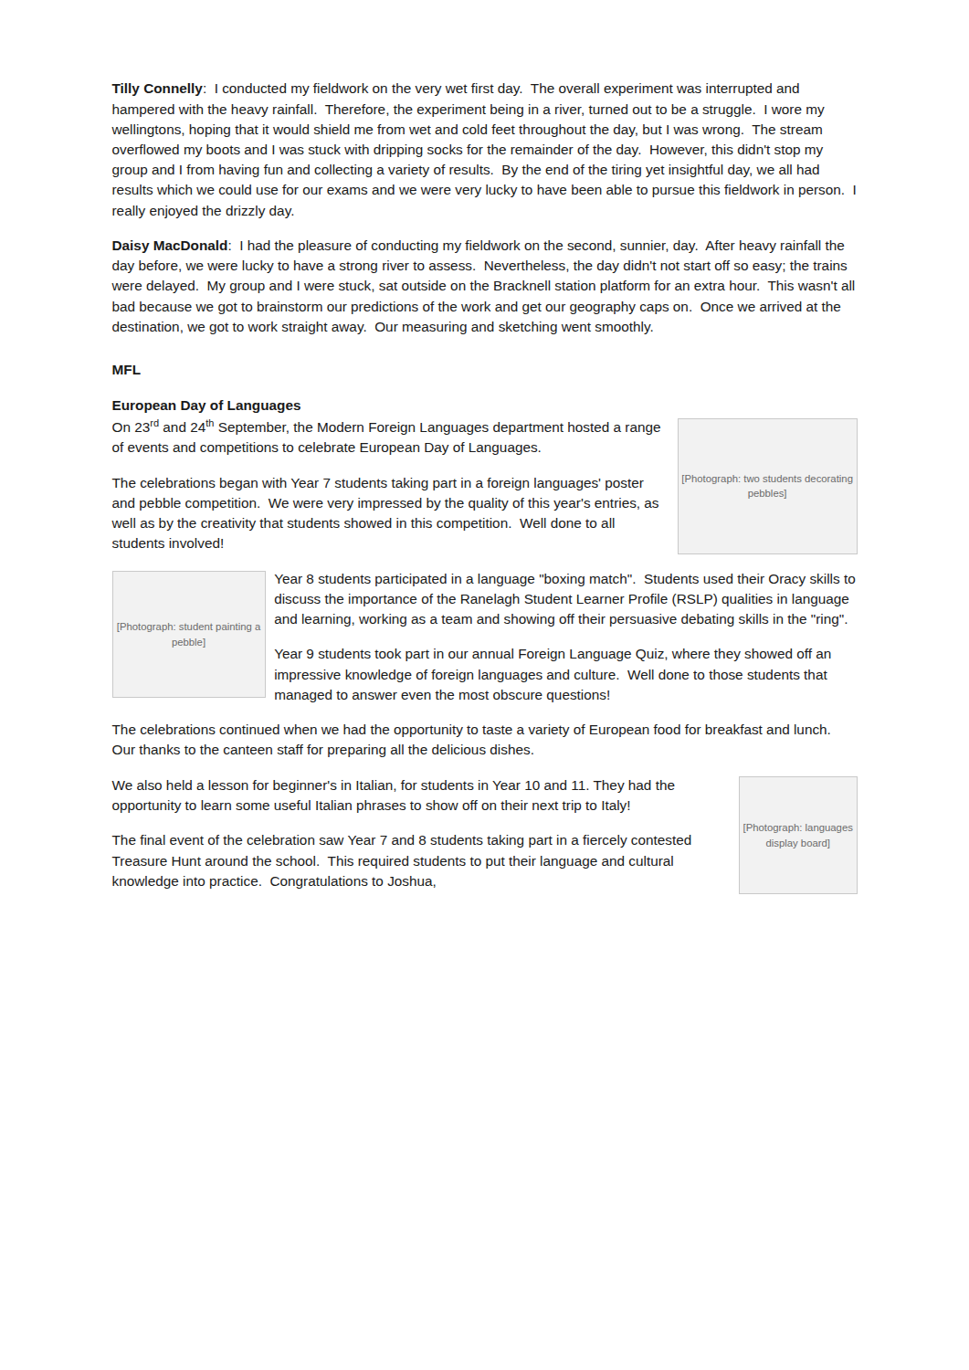Tilly Connelly: I conducted my fieldwork on the very wet first day. The overall experiment was interrupted and hampered with the heavy rainfall. Therefore, the experiment being in a river, turned out to be a struggle. I wore my wellingtons, hoping that it would shield me from wet and cold feet throughout the day, but I was wrong. The stream overflowed my boots and I was stuck with dripping socks for the remainder of the day. However, this didn't stop my group and I from having fun and collecting a variety of results. By the end of the tiring yet insightful day, we all had results which we could use for our exams and we were very lucky to have been able to pursue this fieldwork in person. I really enjoyed the drizzly day.
Daisy MacDonald: I had the pleasure of conducting my fieldwork on the second, sunnier, day. After heavy rainfall the day before, we were lucky to have a strong river to assess. Nevertheless, the day didn't not start off so easy; the trains were delayed. My group and I were stuck, sat outside on the Bracknell station platform for an extra hour. This wasn't all bad because we got to brainstorm our predictions of the work and get our geography caps on. Once we arrived at the destination, we got to work straight away. Our measuring and sketching went smoothly.
MFL
European Day of Languages
[Photograph: two students decorating pebbles]
On 23rd and 24th September, the Modern Foreign Languages department hosted a range of events and competitions to celebrate European Day of Languages.
The celebrations began with Year 7 students taking part in a foreign languages' poster and pebble competition. We were very impressed by the quality of this year's entries, as well as by the creativity that students showed in this competition. Well done to all students involved!
[Photograph: student painting a pebble]
Year 8 students participated in a language "boxing match". Students used their Oracy skills to discuss the importance of the Ranelagh Student Learner Profile (RSLP) qualities in language and learning, working as a team and showing off their persuasive debating skills in the "ring".
Year 9 students took part in our annual Foreign Language Quiz, where they showed off an impressive knowledge of foreign languages and culture. Well done to those students that managed to answer even the most obscure questions!
The celebrations continued when we had the opportunity to taste a variety of European food for breakfast and lunch. Our thanks to the canteen staff for preparing all the delicious dishes.
[Photograph: languages display board]
We also held a lesson for beginner's in Italian, for students in Year 10 and 11. They had the opportunity to learn some useful Italian phrases to show off on their next trip to Italy!
The final event of the celebration saw Year 7 and 8 students taking part in a fiercely contested Treasure Hunt around the school. This required students to put their language and cultural knowledge into practice. Congratulations to Joshua,